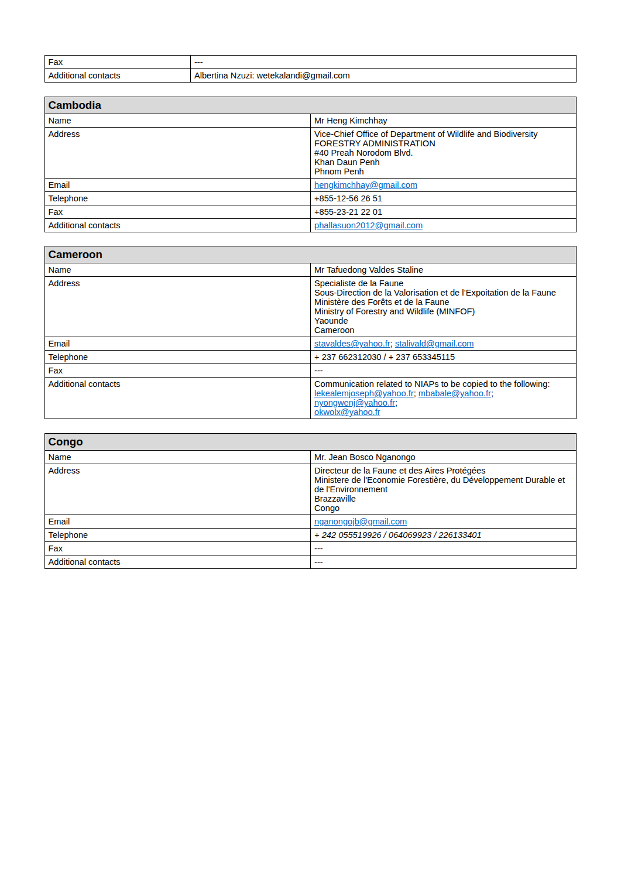| Fax | --- |
| Additional contacts | Albertina Nzuzi: wetekalandi@gmail.com |
| Cambodia |
| Name | Mr Heng Kimchhay |
| Address | Vice-Chief Office of Department of Wildlife and Biodiversity FORESTRY ADMINISTRATION #40 Preah Norodom Blvd. Khan Daun Penh Phnom Penh |
| Email | hengkimchhay@gmail.com |
| Telephone | +855-12-56 26 51 |
| Fax | +855-23-21 22 01 |
| Additional contacts | phallasuon2012@gmail.com |
| Cameroon |
| Name | Mr Tafuedong Valdes Staline |
| Address | Specialiste de la Faune Sous-Direction de la Valorisation et de l’Expoitation de la Faune Ministère des Forêts et de la Faune Ministry of Forestry and Wildlife (MINFOF) Yaounde Cameroon |
| Email | stavaldes@yahoo.fr ; stalivald@gmail.com |
| Telephone | + 237 662312030 / + 237 653345115 |
| Fax | --- |
| Additional contacts | Communication related to NIAPs to be copied to the following: lekealemjoseph@yahoo.fr ; mbabale@yahoo.fr ; nyongwenj@yahoo.fr ; okwolx@yahoo.fr |
| Congo |
| Name | Mr. Jean Bosco Nganongo |
| Address | Directeur de la Faune et des Aires Protégées Ministere de l'Economie Forestière, du Développement Durable et de l'Environnement Brazzaville Congo |
| Email | nganongojb@gmail.com |
| Telephone | + 242 055519926 / 064069923 / 226133401 |
| Fax | --- |
| Additional contacts | --- |